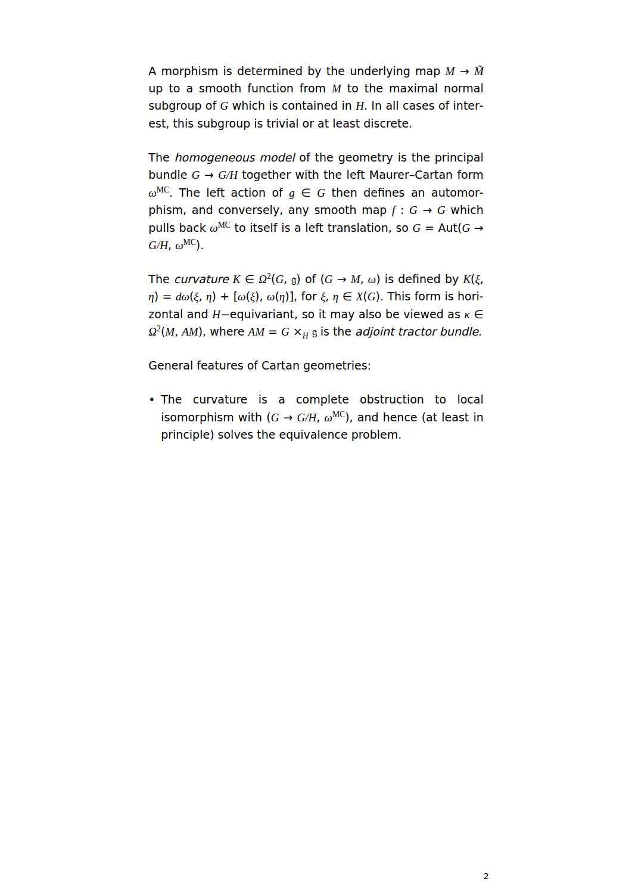A morphism is determined by the underlying map M → M̃ up to a smooth function from M to the maximal normal subgroup of G which is contained in H. In all cases of interest, this subgroup is trivial or at least discrete.
The homogeneous model of the geometry is the principal bundle G → G/H together with the left Maurer–Cartan form ωMC. The left action of g ∈ G then defines an automorphism, and conversely, any smooth map f : G → G which pulls back ωMC to itself is a left translation, so G = Aut(G → G/H, ωMC).
The curvature K ∈ Ω2(G, 𝔤) of (G → M, ω) is defined by K(ξ, η) = dω(ξ, η) + [ω(ξ), ω(η)], for ξ, η ∈ X(G). This form is horizontal and H−equivariant, so it may also be viewed as κ ∈ Ω2(M, AM), where AM = G ×H 𝔤 is the adjoint tractor bundle.
General features of Cartan geometries:
The curvature is a complete obstruction to local isomorphism with (G → G/H, ωMC), and hence (at least in principle) solves the equivalence problem.
2